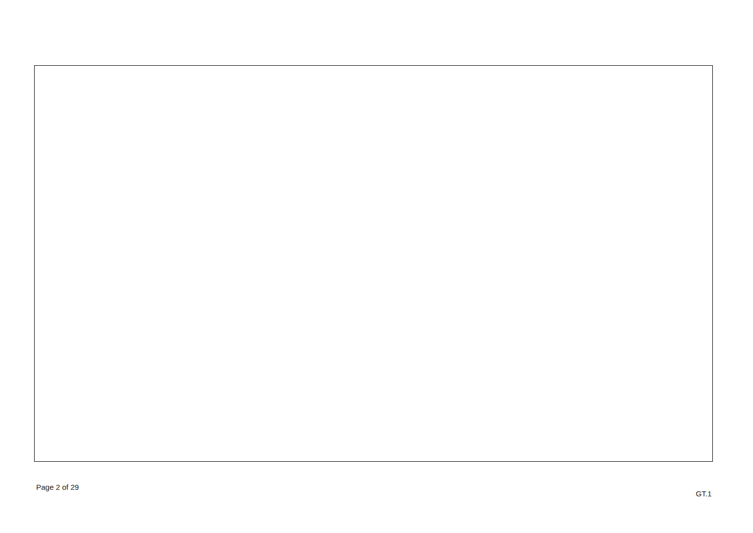Page 2 of 29
GT.1